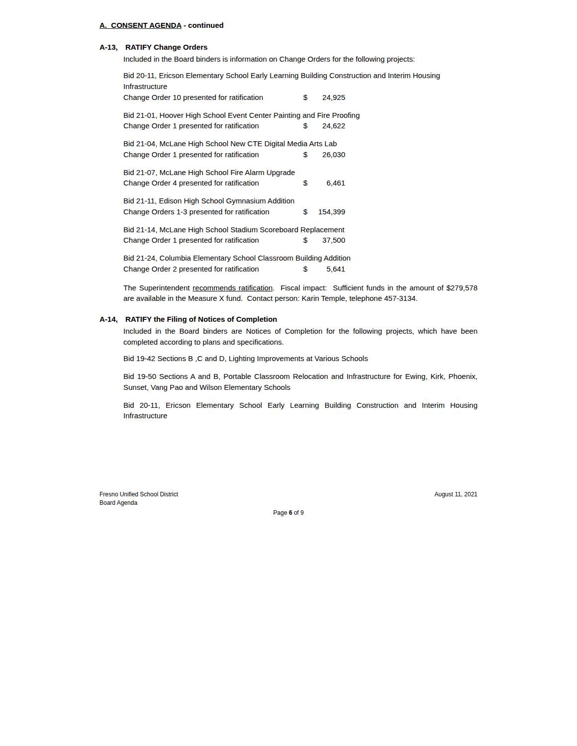A. CONSENT AGENDA - continued
A-13, RATIFY Change Orders
Included in the Board binders is information on Change Orders for the following projects:
Bid 20-11, Ericson Elementary School Early Learning Building Construction and Interim Housing Infrastructure
Change Order 10 presented for ratification $ 24,925
Bid 21-01, Hoover High School Event Center Painting and Fire Proofing
Change Order 1 presented for ratification $ 24,622
Bid 21-04, McLane High School New CTE Digital Media Arts Lab
Change Order 1 presented for ratification $ 26,030
Bid 21-07, McLane High School Fire Alarm Upgrade
Change Order 4 presented for ratification $ 6,461
Bid 21-11, Edison High School Gymnasium Addition
Change Orders 1-3 presented for ratification $ 154,399
Bid 21-14, McLane High School Stadium Scoreboard Replacement
Change Order 1 presented for ratification $ 37,500
Bid 21-24, Columbia Elementary School Classroom Building Addition
Change Order 2 presented for ratification $ 5,641
The Superintendent recommends ratification. Fiscal impact: Sufficient funds in the amount of $279,578 are available in the Measure X fund. Contact person: Karin Temple, telephone 457-3134.
A-14, RATIFY the Filing of Notices of Completion
Included in the Board binders are Notices of Completion for the following projects, which have been completed according to plans and specifications.
Bid 19-42 Sections B ,C and D, Lighting Improvements at Various Schools
Bid 19-50 Sections A and B, Portable Classroom Relocation and Infrastructure for Ewing, Kirk, Phoenix, Sunset, Vang Pao and Wilson Elementary Schools
Bid 20-11, Ericson Elementary School Early Learning Building Construction and Interim Housing Infrastructure
Fresno Unified School District
Board Agenda August 11, 2021
Page 6 of 9